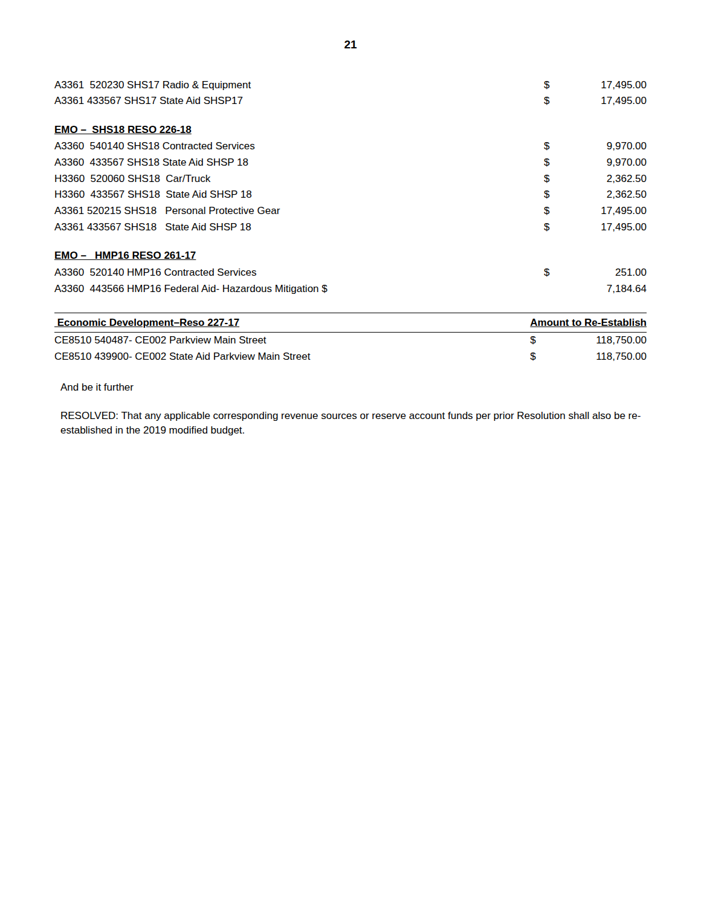21
| A3361 520230 SHS17 Radio & Equipment | $ | 17,495.00 |
| A3361 433567 SHS17 State Aid SHSP17 | $ | 17,495.00 |
| EMO – SHS18 RESO 226-18 |
| A3360 540140 SHS18 Contracted Services | $ | 9,970.00 |
| A3360 433567 SHS18 State Aid SHSP 18 | $ | 9,970.00 |
| H3360 520060 SHS18 Car/Truck | $ | 2,362.50 |
| H3360 433567 SHS18 State Aid SHSP 18 | $ | 2,362.50 |
| A3361 520215 SHS18 Personal Protective Gear | $ | 17,495.00 |
| A3361 433567 SHS18 State Aid SHSP 18 | $ | 17,495.00 |
| EMO – HMP16 RESO 261-17 |
| A3360 520140 HMP16 Contracted Services | $ | 251.00 |
| A3360 443566 HMP16 Federal Aid- Hazardous Mitigation $ | | 7,184.64 |
| Economic Development–Reso 227-17 | Amount to Re-Establish |
| CE8510 540487- CE002 Parkview Main Street | $ | 118,750.00 |
| CE8510 439900- CE002 State Aid Parkview Main Street | $ | 118,750.00 |
And be it further
RESOLVED: That any applicable corresponding revenue sources or reserve account funds per prior Resolution shall also be re-established in the 2019 modified budget.